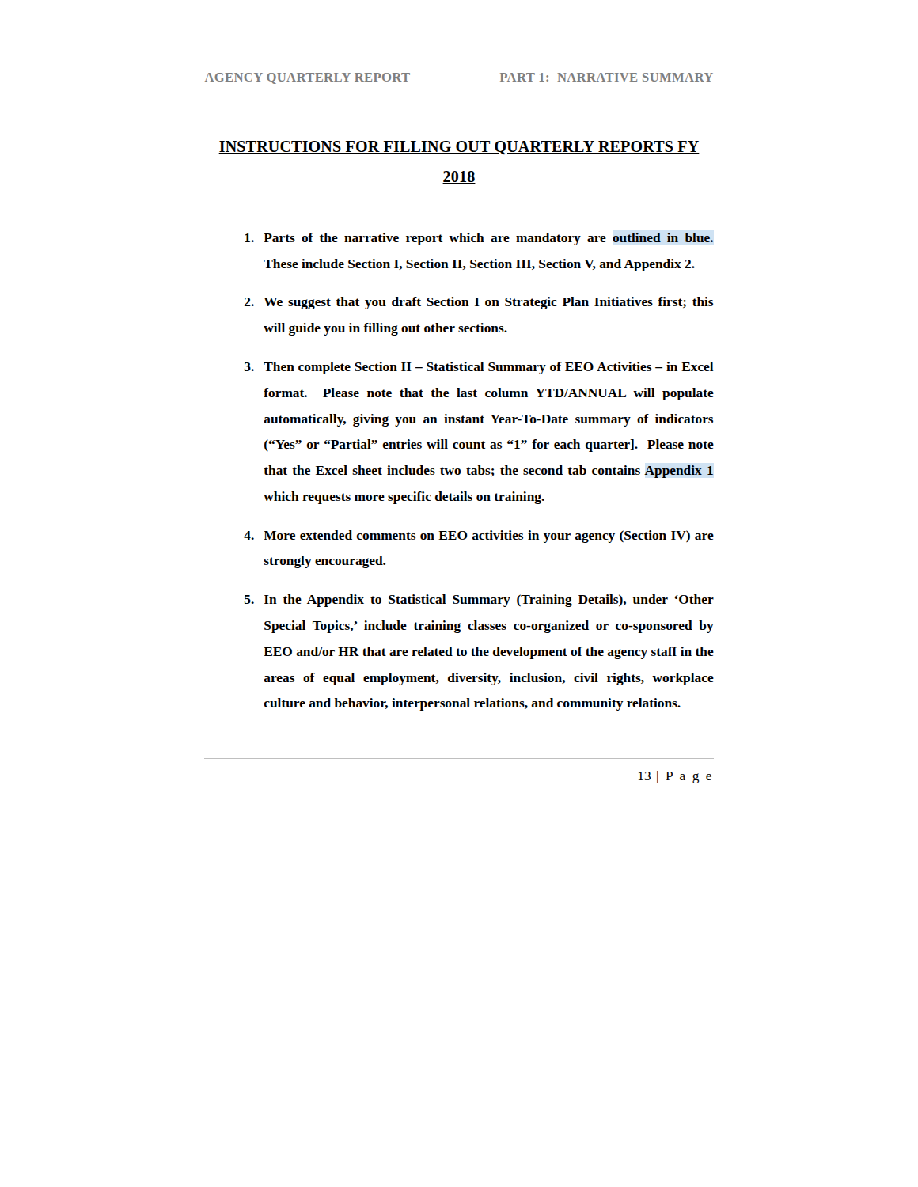AGENCY QUARTERLY REPORT
PART 1: NARRATIVE SUMMARY
INSTRUCTIONS FOR FILLING OUT QUARTERLY REPORTS FY 2018
Parts of the narrative report which are mandatory are outlined in blue. These include Section I, Section II, Section III, Section V, and Appendix 2.
We suggest that you draft Section I on Strategic Plan Initiatives first; this will guide you in filling out other sections.
Then complete Section II – Statistical Summary of EEO Activities – in Excel format. Please note that the last column YTD/ANNUAL will populate automatically, giving you an instant Year-To-Date summary of indicators (“Yes” or “Partial” entries will count as “1” for each quarter]. Please note that the Excel sheet includes two tabs; the second tab contains Appendix 1 which requests more specific details on training.
More extended comments on EEO activities in your agency (Section IV) are strongly encouraged.
In the Appendix to Statistical Summary (Training Details), under ‘Other Special Topics,’ include training classes co-organized or co-sponsored by EEO and/or HR that are related to the development of the agency staff in the areas of equal employment, diversity, inclusion, civil rights, workplace culture and behavior, interpersonal relations, and community relations.
13 | P a g e